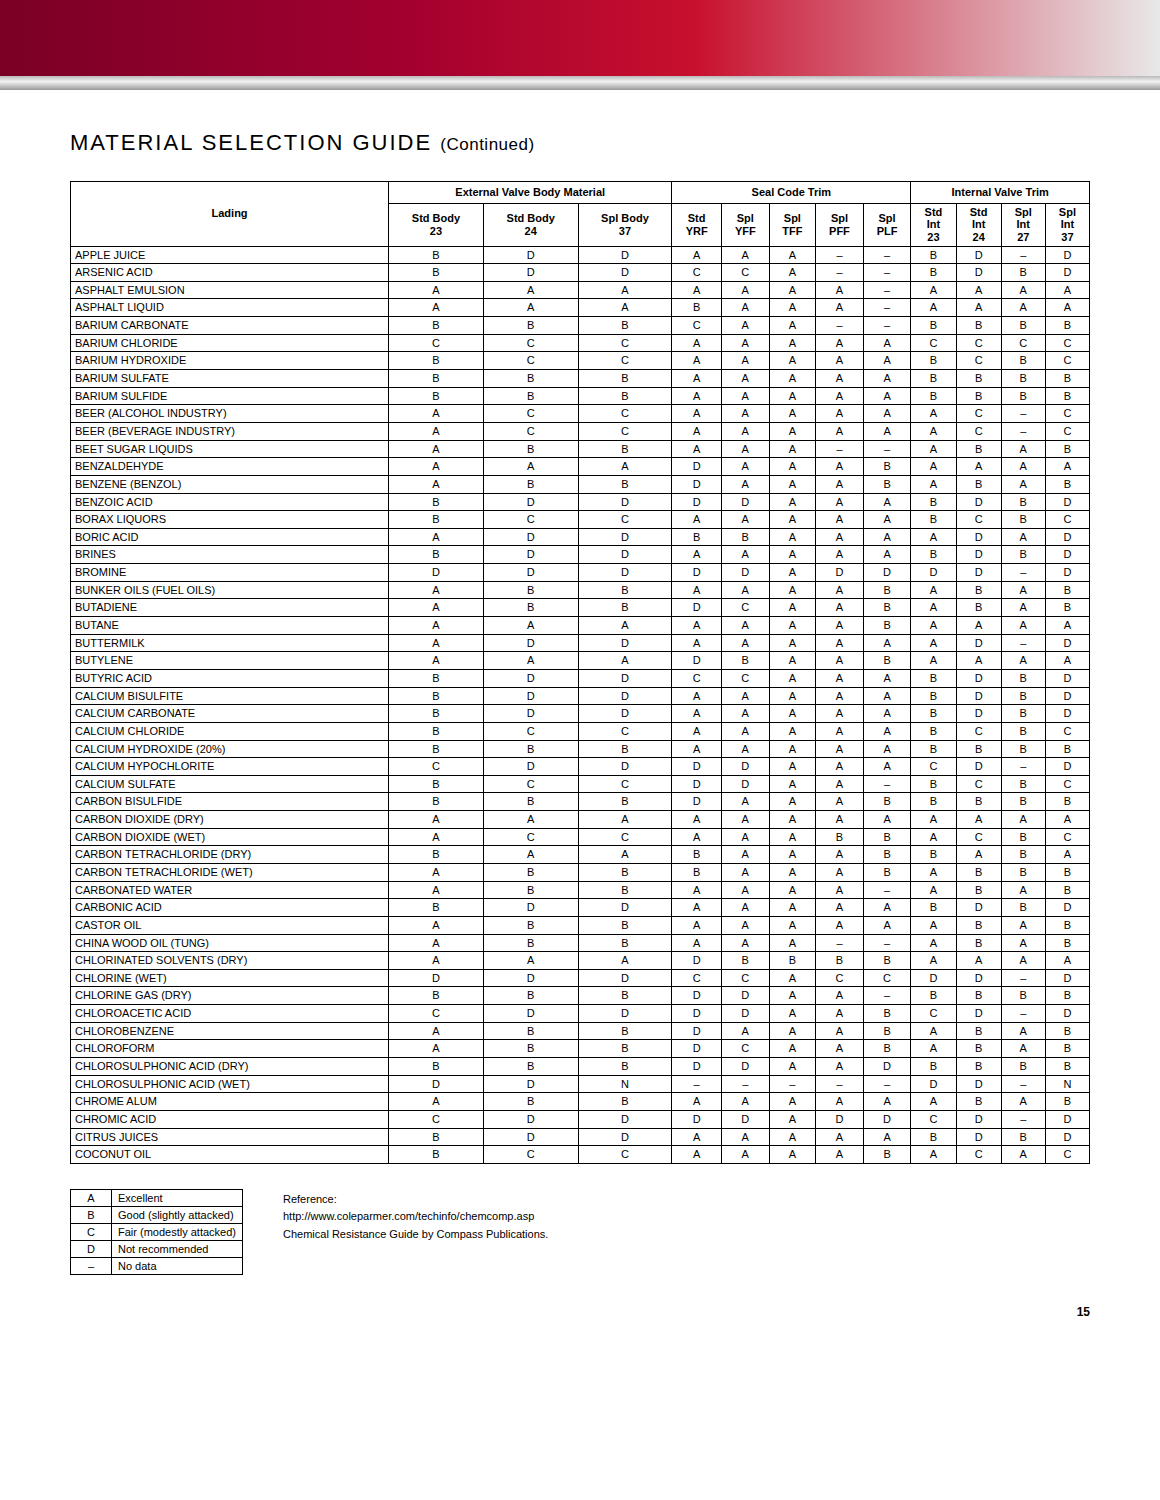MATERIAL SELECTION GUIDE (Continued)
| Lading | External Valve Body Material | Seal Code Trim | Internal Valve Trim |
| --- | --- | --- | --- |
| Std Body 23 | Std Body 24 | Spl Body 37 | Std YRF | Spl YFF | Spl TFF | Spl PFF | Spl PLF | Std Int 23 | Std Int 24 | Spl Int 27 | Spl Int 37 |
| APPLE JUICE | B | D | D | A | A | A | – | – | B | D | – | D |
| ARSENIC ACID | B | D | D | C | C | A | – | – | B | D | B | D |
| ASPHALT EMULSION | A | A | A | A | A | A | A | – | A | A | A | A |
| ASPHALT LIQUID | A | A | A | B | A | A | A | – | A | A | A | A |
| BARIUM CARBONATE | B | B | B | C | A | A | – | – | B | B | B | B |
| BARIUM CHLORIDE | C | C | C | A | A | A | A | A | C | C | C | C |
| BARIUM HYDROXIDE | B | C | C | A | A | A | A | A | B | C | B | C |
| BARIUM SULFATE | B | B | B | A | A | A | A | A | B | B | B | B |
| BARIUM SULFIDE | B | B | B | A | A | A | A | A | B | B | B | B |
| BEER (ALCOHOL INDUSTRY) | A | C | C | A | A | A | A | A | A | C | – | C |
| BEER (BEVERAGE INDUSTRY) | A | C | C | A | A | A | A | A | A | C | – | C |
| BEET SUGAR LIQUIDS | A | B | B | A | A | A | – | – | A | B | A | B |
| BENZALDEHYDE | A | A | A | D | A | A | A | B | A | A | A | A |
| BENZENE (BENZOL) | A | B | B | D | A | A | A | B | A | B | A | B |
| BENZOIC ACID | B | D | D | D | D | A | A | A | B | D | B | D |
| BORAX LIQUORS | B | C | C | A | A | A | A | A | B | C | B | C |
| BORIC ACID | A | D | D | B | B | A | A | A | A | D | A | D |
| BRINES | B | D | D | A | A | A | A | A | B | D | B | D |
| BROMINE | D | D | D | D | D | A | D | D | D | D | – | D |
| BUNKER OILS (FUEL OILS) | A | B | B | A | A | A | A | B | A | B | A | B |
| BUTADIENE | A | B | B | D | C | A | A | B | A | B | A | B |
| BUTANE | A | A | A | A | A | A | A | B | A | A | A | A |
| BUTTERMILK | A | D | D | A | A | A | A | A | A | D | – | D |
| BUTYLENE | A | A | A | D | B | A | A | B | A | A | A | A |
| BUTYRIC ACID | B | D | D | C | C | A | A | A | B | D | B | D |
| CALCIUM BISULFITE | B | D | D | A | A | A | A | A | B | D | B | D |
| CALCIUM CARBONATE | B | D | D | A | A | A | A | A | B | D | B | D |
| CALCIUM CHLORIDE | B | C | C | A | A | A | A | A | B | C | B | C |
| CALCIUM HYDROXIDE (20%) | B | B | B | A | A | A | A | A | B | B | B | B |
| CALCIUM HYPOCHLORITE | C | D | D | D | D | A | A | A | C | D | – | D |
| CALCIUM SULFATE | B | C | C | D | D | A | A | – | B | C | B | C |
| CARBON BISULFIDE | B | B | B | D | A | A | A | B | B | B | B | B |
| CARBON DIOXIDE (DRY) | A | A | A | A | A | A | A | A | A | A | A | A |
| CARBON DIOXIDE (WET) | A | C | C | A | A | A | B | B | A | C | B | C |
| CARBON TETRACHLORIDE (DRY) | B | A | A | B | A | A | A | B | B | A | B | A |
| CARBON TETRACHLORIDE (WET) | A | B | B | B | A | A | A | B | A | B | B | B |
| CARBONATED WATER | A | B | B | A | A | A | A | – | A | B | A | B |
| CARBONIC ACID | B | D | D | A | A | A | A | A | B | D | B | D |
| CASTOR OIL | A | B | B | A | A | A | A | A | A | B | A | B |
| CHINA WOOD OIL (TUNG) | A | B | B | A | A | A | – | – | A | B | A | B |
| CHLORINATED SOLVENTS (DRY) | A | A | A | D | B | B | B | B | A | A | A | A |
| CHLORINE (WET) | D | D | D | C | C | A | C | C | D | D | – | D |
| CHLORINE GAS (DRY) | B | B | B | D | D | A | A | – | B | B | B | B |
| CHLOROACETIC ACID | C | D | D | D | D | A | A | B | C | D | – | D |
| CHLOROBENZENE | A | B | B | D | A | A | A | B | A | B | A | B |
| CHLOROFORM | A | B | B | D | C | A | A | B | A | B | A | B |
| CHLOROSULPHONIC ACID (DRY) | B | B | B | D | D | A | A | D | B | B | B | B |
| CHLOROSULPHONIC ACID (WET) | D | D | N | – | – | – | – | – | D | D | – | N |
| CHROME ALUM | A | B | B | A | A | A | A | A | A | B | A | B |
| CHROMIC ACID | C | D | D | D | D | A | D | D | C | D | – | D |
| CITRUS JUICES | B | D | D | A | A | A | A | A | B | D | B | D |
| COCONUT OIL | B | C | C | A | A | A | A | B | A | C | A | C |
| A | Excellent |
| B | Good (slightly attacked) |
| C | Fair (modestly attacked) |
| D | Not recommended |
| – | No data |
Reference:
http://www.coleparmer.com/techinfo/chemcomp.asp
Chemical Resistance Guide by Compass Publications.
15